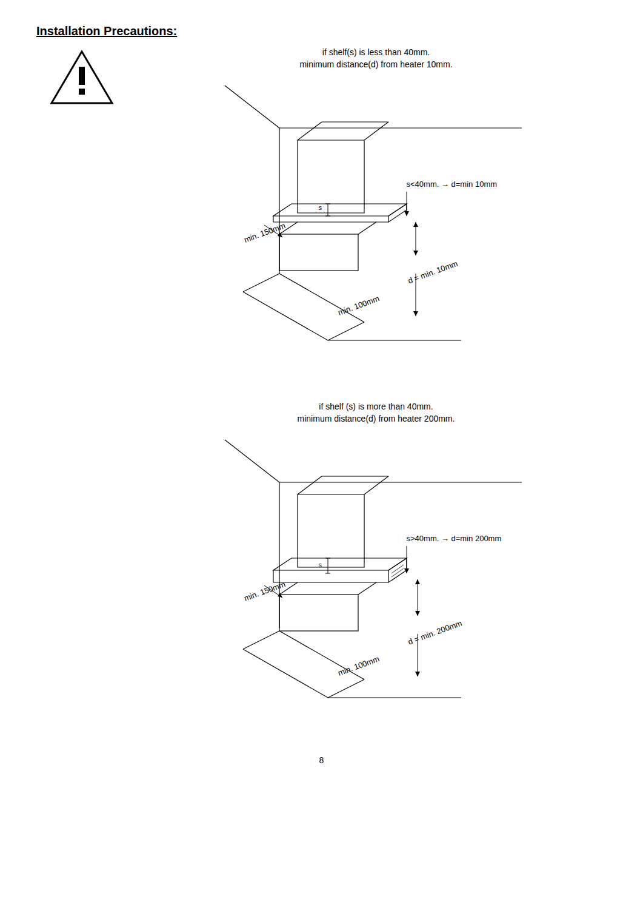Installation Precautions:
if shelf(s) is less than 40mm.
minimum distance(d) from heater 10mm.
s<40mm. → d=min 10mm s min. 150mm d = min. 10mm min. 100mm
if shelf (s) is more than 40mm.
minimum distance(d) from heater 200mm.
s>40mm. → d=min 200mm s min. 150mm d = min. 200mm min. 100mm
8